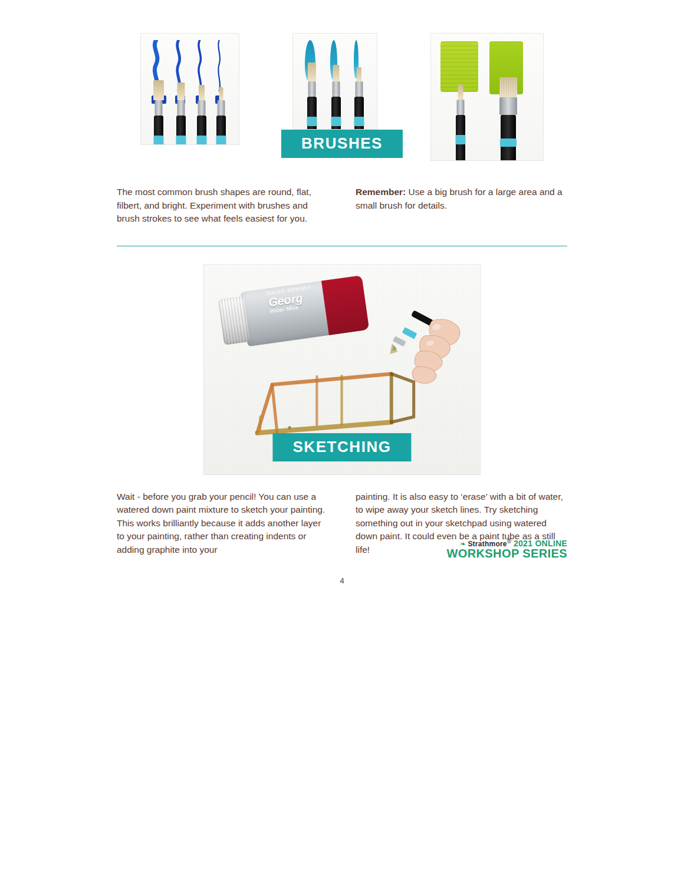BRUSHES
The most common brush shapes are round, flat, filbert, and bright. Experiment with brushes and brush strokes to see what feels easiest for you.
Remember: Use a big brush for a large area and a small brush for details.
DALER ROWNEY
Georg
Water Mixa
SKETCHING
Wait - before you grab your pencil! You can use a watered down paint mixture to sketch your painting. This works brilliantly because it adds another layer to your painting, rather than creating indents or adding graphite into your
painting. It is also easy to ‘erase’ with a bit of water, to wipe away your sketch lines. Try sketching something out in your sketchpad using watered down paint. It could even be a paint tube as a still life!
❧ Strathmore® 2021 ONLINE
WORKSHOP SERIES
4